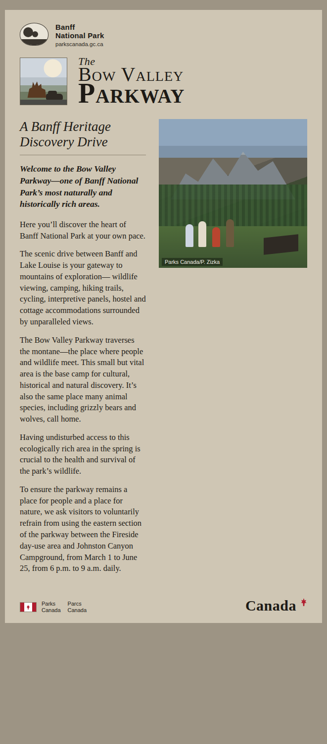Banff
National Park
parkscanada.gc.ca
The Bow Valley Parkway
A Banff Heritage
Discovery Drive
Parks Canada/P. Zizka
Welcome to the Bow Valley Parkway—one of Banff National Park’s most naturally and historically rich areas.
Here you’ll discover the heart of Banff National Park at your own pace.
The scenic drive between Banff and Lake Louise is your gateway to mountains of exploration— wildlife viewing, camping, hiking trails, cycling, interpretive panels, hostel and cottage accommodations surrounded by unparalleled views.
The Bow Valley Parkway traverses the montane—the place where people and wildlife meet. This small but vital area is the base camp for cultural, historical and natural discovery. It’s also the same place many animal species, including grizzly bears and wolves, call home.
Having undisturbed access to this ecologically rich area in the spring is crucial to the health and survival of the park’s wildlife.
To ensure the parkway remains a place for people and a place for nature, we ask visitors to voluntarily refrain from using the eastern section of the parkway between the Fireside day-use area and Johnston Canyon Campground, from March 1 to June 25, from 6 p.m. to 9 a.m. daily.
Parks
Canada Parcs
Canada
Canada